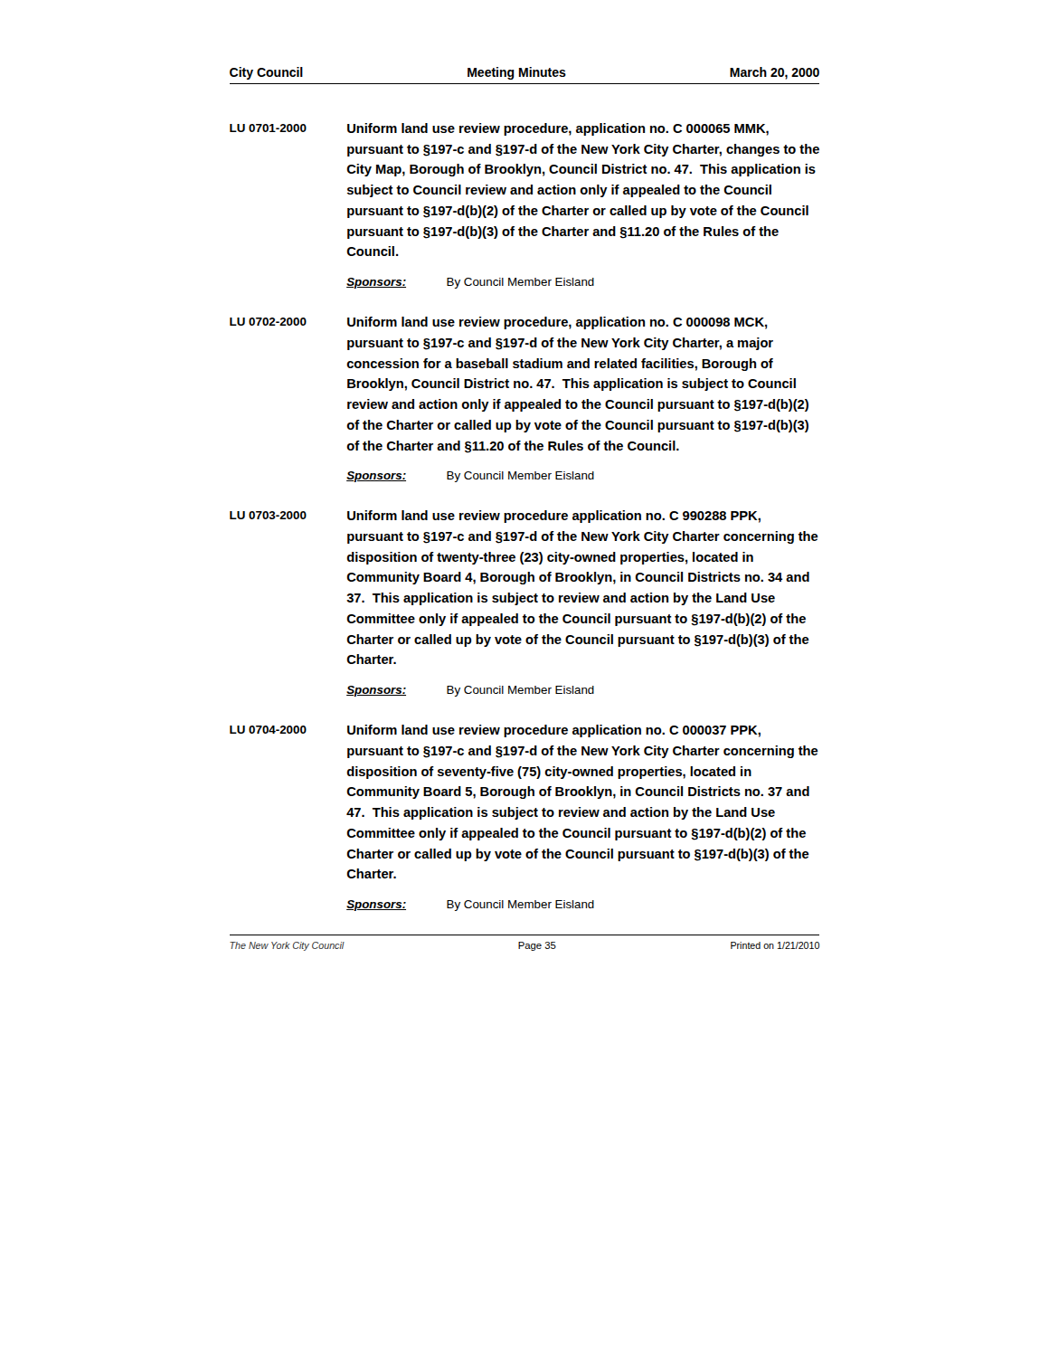City Council
Meeting Minutes
March 20, 2000
LU 0701-2000
Uniform land use review procedure, application no. C 000065 MMK, pursuant to §197-c and §197-d of the New York City Charter, changes to the City Map, Borough of Brooklyn, Council District no. 47. This application is subject to Council review and action only if appealed to the Council pursuant to §197-d(b)(2) of the Charter or called up by vote of the Council pursuant to §197-d(b)(3) of the Charter and §11.20 of the Rules of the Council.
Sponsors:
By Council Member Eisland
LU 0702-2000
Uniform land use review procedure, application no. C 000098 MCK, pursuant to §197-c and §197-d of the New York City Charter, a major concession for a baseball stadium and related facilities, Borough of Brooklyn, Council District no. 47. This application is subject to Council review and action only if appealed to the Council pursuant to §197-d(b)(2) of the Charter or called up by vote of the Council pursuant to §197-d(b)(3) of the Charter and §11.20 of the Rules of the Council.
Sponsors:
By Council Member Eisland
LU 0703-2000
Uniform land use review procedure application no. C 990288 PPK, pursuant to §197-c and §197-d of the New York City Charter concerning the disposition of twenty-three (23) city-owned properties, located in Community Board 4, Borough of Brooklyn, in Council Districts no. 34 and 37. This application is subject to review and action by the Land Use Committee only if appealed to the Council pursuant to §197-d(b)(2) of the Charter or called up by vote of the Council pursuant to §197-d(b)(3) of the Charter.
Sponsors:
By Council Member Eisland
LU 0704-2000
Uniform land use review procedure application no. C 000037 PPK, pursuant to §197-c and §197-d of the New York City Charter concerning the disposition of seventy-five (75) city-owned properties, located in Community Board 5, Borough of Brooklyn, in Council Districts no. 37 and 47. This application is subject to review and action by the Land Use Committee only if appealed to the Council pursuant to §197-d(b)(2) of the Charter or called up by vote of the Council pursuant to §197-d(b)(3) of the Charter.
Sponsors:
By Council Member Eisland
The New York City Council
Page 35
Printed on 1/21/2010